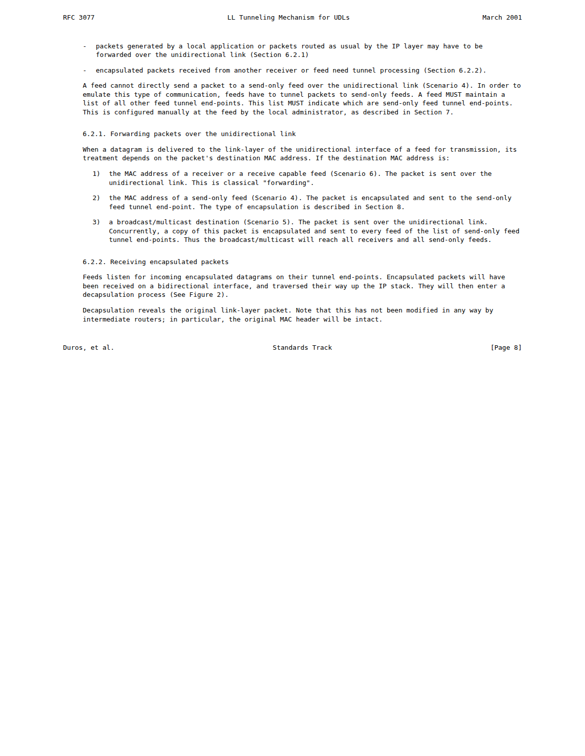RFC 3077 LL Tunneling Mechanism for UDLs March 2001
packets generated by a local application or packets routed as usual by the IP layer may have to be forwarded over the unidirectional link (Section 6.2.1)
encapsulated packets received from another receiver or feed need tunnel processing (Section 6.2.2).
A feed cannot directly send a packet to a send-only feed over the unidirectional link (Scenario 4). In order to emulate this type of communication, feeds have to tunnel packets to send-only feeds. A feed MUST maintain a list of all other feed tunnel end-points. This list MUST indicate which are send-only feed tunnel end-points. This is configured manually at the feed by the local administrator, as described in Section 7.
6.2.1. Forwarding packets over the unidirectional link
When a datagram is delivered to the link-layer of the unidirectional interface of a feed for transmission, its treatment depends on the packet's destination MAC address. If the destination MAC address is:
the MAC address of a receiver or a receive capable feed (Scenario 6). The packet is sent over the unidirectional link. This is classical "forwarding".
the MAC address of a send-only feed (Scenario 4). The packet is encapsulated and sent to the send-only feed tunnel end-point. The type of encapsulation is described in Section 8.
a broadcast/multicast destination (Scenario 5). The packet is sent over the unidirectional link. Concurrently, a copy of this packet is encapsulated and sent to every feed of the list of send-only feed tunnel end-points. Thus the broadcast/multicast will reach all receivers and all send-only feeds.
6.2.2. Receiving encapsulated packets
Feeds listen for incoming encapsulated datagrams on their tunnel end-points. Encapsulated packets will have been received on a bidirectional interface, and traversed their way up the IP stack. They will then enter a decapsulation process (See Figure 2).
Decapsulation reveals the original link-layer packet. Note that this has not been modified in any way by intermediate routers; in particular, the original MAC header will be intact.
Duros, et al. Standards Track [Page 8]